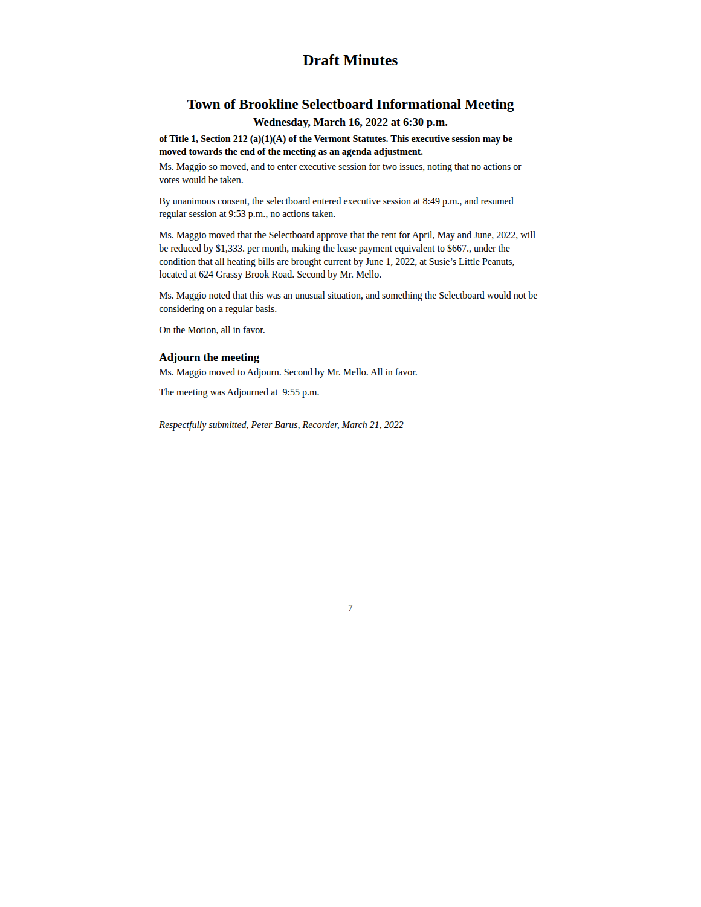Draft Minutes
Town of Brookline Selectboard Informational Meeting
Wednesday, March 16, 2022 at 6:30 p.m.
of Title 1, Section 212 (a)(1)(A) of the Vermont Statutes. This executive session may be moved towards the end of the meeting as an agenda adjustment.
Ms. Maggio so moved, and to enter executive session for two issues, noting that no actions or votes would be taken.
By unanimous consent, the selectboard entered executive session at 8:49 p.m., and resumed regular session at 9:53 p.m., no actions taken.
Ms. Maggio moved that the Selectboard approve that the rent for April, May and June, 2022, will be reduced by $1,333. per month, making the lease payment equivalent to $667., under the condition that all heating bills are brought current by June 1, 2022, at Susie’s Little Peanuts, located at 624 Grassy Brook Road. Second by Mr. Mello.
Ms. Maggio noted that this was an unusual situation, and something the Selectboard would not be considering on a regular basis.
On the Motion, all in favor.
Adjourn the meeting
Ms. Maggio moved to Adjourn. Second by Mr. Mello. All in favor.
The meeting was Adjourned at 9:55 p.m.
Respectfully submitted, Peter Barus, Recorder, March 21, 2022
7